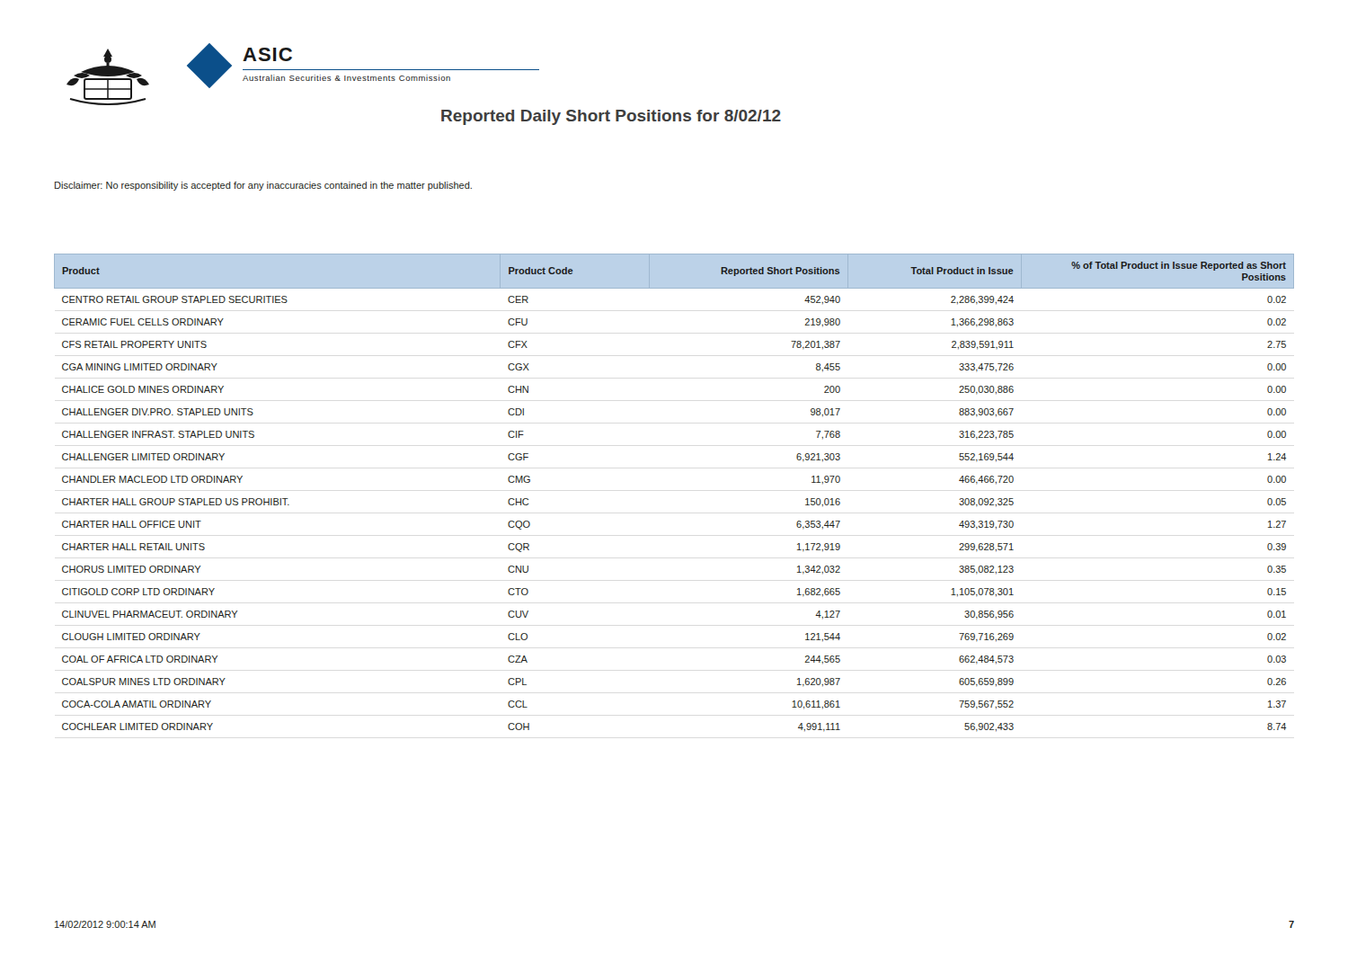ASIC
Australian Securities & Investments Commission
Reported Daily Short Positions for 8/02/12
Disclaimer: No responsibility is accepted for any inaccuracies contained in the matter published.
| Product | Product Code | Reported Short Positions | Total Product in Issue | % of Total Product in Issue Reported as Short Positions |
| --- | --- | --- | --- | --- |
| CENTRO RETAIL GROUP STAPLED SECURITIES | CER | 452,940 | 2,286,399,424 | 0.02 |
| CERAMIC FUEL CELLS ORDINARY | CFU | 219,980 | 1,366,298,863 | 0.02 |
| CFS RETAIL PROPERTY UNITS | CFX | 78,201,387 | 2,839,591,911 | 2.75 |
| CGA MINING LIMITED ORDINARY | CGX | 8,455 | 333,475,726 | 0.00 |
| CHALICE GOLD MINES ORDINARY | CHN | 200 | 250,030,886 | 0.00 |
| CHALLENGER DIV.PRO. STAPLED UNITS | CDI | 98,017 | 883,903,667 | 0.00 |
| CHALLENGER INFRAST. STAPLED UNITS | CIF | 7,768 | 316,223,785 | 0.00 |
| CHALLENGER LIMITED ORDINARY | CGF | 6,921,303 | 552,169,544 | 1.24 |
| CHANDLER MACLEOD LTD ORDINARY | CMG | 11,970 | 466,466,720 | 0.00 |
| CHARTER HALL GROUP STAPLED US PROHIBIT. | CHC | 150,016 | 308,092,325 | 0.05 |
| CHARTER HALL OFFICE UNIT | CQO | 6,353,447 | 493,319,730 | 1.27 |
| CHARTER HALL RETAIL UNITS | CQR | 1,172,919 | 299,628,571 | 0.39 |
| CHORUS LIMITED ORDINARY | CNU | 1,342,032 | 385,082,123 | 0.35 |
| CITIGOLD CORP LTD ORDINARY | CTO | 1,682,665 | 1,105,078,301 | 0.15 |
| CLINUVEL PHARMACEUT. ORDINARY | CUV | 4,127 | 30,856,956 | 0.01 |
| CLOUGH LIMITED ORDINARY | CLO | 121,544 | 769,716,269 | 0.02 |
| COAL OF AFRICA LTD ORDINARY | CZA | 244,565 | 662,484,573 | 0.03 |
| COALSPUR MINES LTD ORDINARY | CPL | 1,620,987 | 605,659,899 | 0.26 |
| COCA-COLA AMATIL ORDINARY | CCL | 10,611,861 | 759,567,552 | 1.37 |
| COCHLEAR LIMITED ORDINARY | COH | 4,991,111 | 56,902,433 | 8.74 |
14/02/2012 9:00:14 AM 7